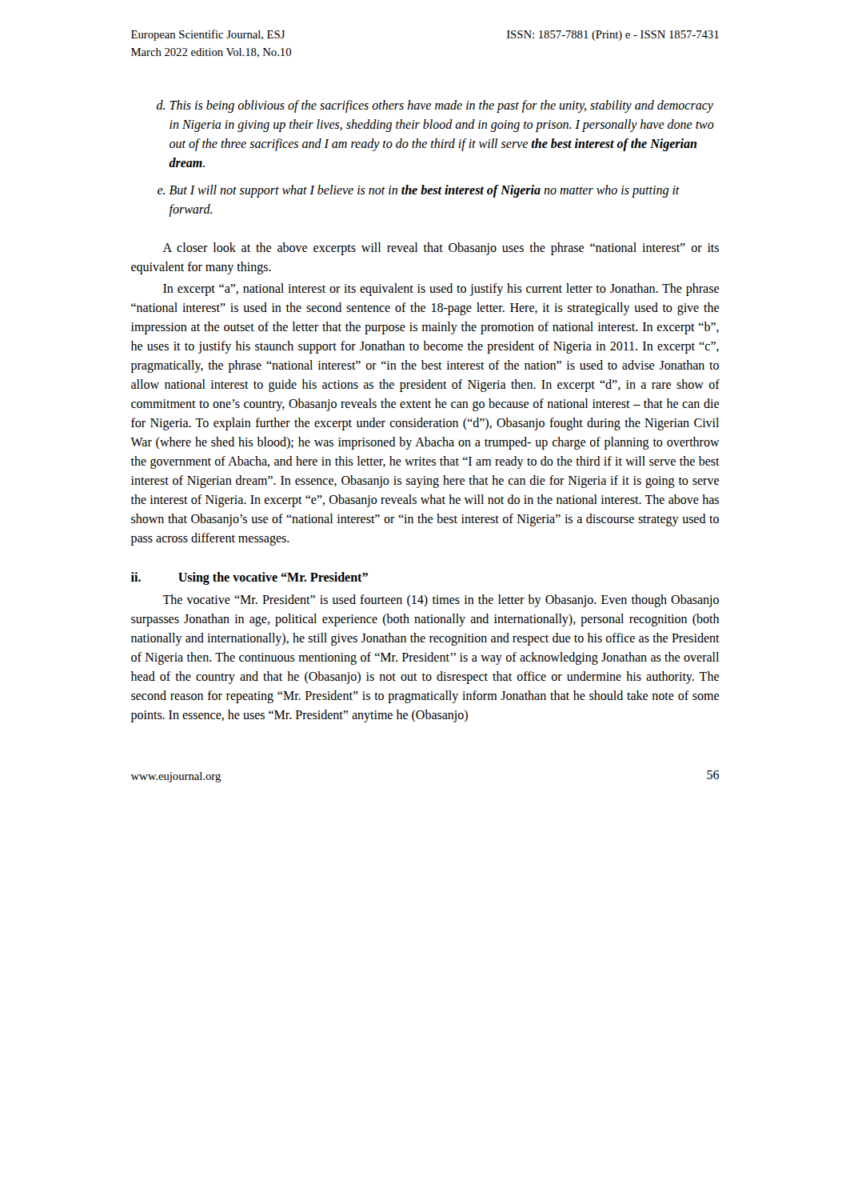European Scientific Journal, ESJ March 2022 edition Vol.18, No.10
ISSN: 1857-7881 (Print) e - ISSN 1857-7431
This is being oblivious of the sacrifices others have made in the past for the unity, stability and democracy in Nigeria in giving up their lives, shedding their blood and in going to prison. I personally have done two out of the three sacrifices and I am ready to do the third if it will serve the best interest of the Nigerian dream.
But I will not support what I believe is not in the best interest of Nigeria no matter who is putting it forward.
A closer look at the above excerpts will reveal that Obasanjo uses the phrase “national interest” or its equivalent for many things.
In excerpt “a”, national interest or its equivalent is used to justify his current letter to Jonathan. The phrase “national interest” is used in the second sentence of the 18-page letter. Here, it is strategically used to give the impression at the outset of the letter that the purpose is mainly the promotion of national interest. In excerpt “b”, he uses it to justify his staunch support for Jonathan to become the president of Nigeria in 2011. In excerpt “c”, pragmatically, the phrase “national interest” or “in the best interest of the nation” is used to advise Jonathan to allow national interest to guide his actions as the president of Nigeria then. In excerpt “d”, in a rare show of commitment to one’s country, Obasanjo reveals the extent he can go because of national interest – that he can die for Nigeria. To explain further the excerpt under consideration (“d”), Obasanjo fought during the Nigerian Civil War (where he shed his blood); he was imprisoned by Abacha on a trumped- up charge of planning to overthrow the government of Abacha, and here in this letter, he writes that “I am ready to do the third if it will serve the best interest of Nigerian dream”. In essence, Obasanjo is saying here that he can die for Nigeria if it is going to serve the interest of Nigeria. In excerpt “e”, Obasanjo reveals what he will not do in the national interest. The above has shown that Obasanjo’s use of “national interest” or “in the best interest of Nigeria” is a discourse strategy used to pass across different messages.
ii. Using the vocative “Mr. President”
The vocative “Mr. President” is used fourteen (14) times in the letter by Obasanjo. Even though Obasanjo surpasses Jonathan in age, political experience (both nationally and internationally), personal recognition (both nationally and internationally), he still gives Jonathan the recognition and respect due to his office as the President of Nigeria then. The continuous mentioning of “Mr. President’’ is a way of acknowledging Jonathan as the overall head of the country and that he (Obasanjo) is not out to disrespect that office or undermine his authority. The second reason for repeating “Mr. President” is to pragmatically inform Jonathan that he should take note of some points. In essence, he uses “Mr. President” anytime he (Obasanjo)
www.eujournal.org 56